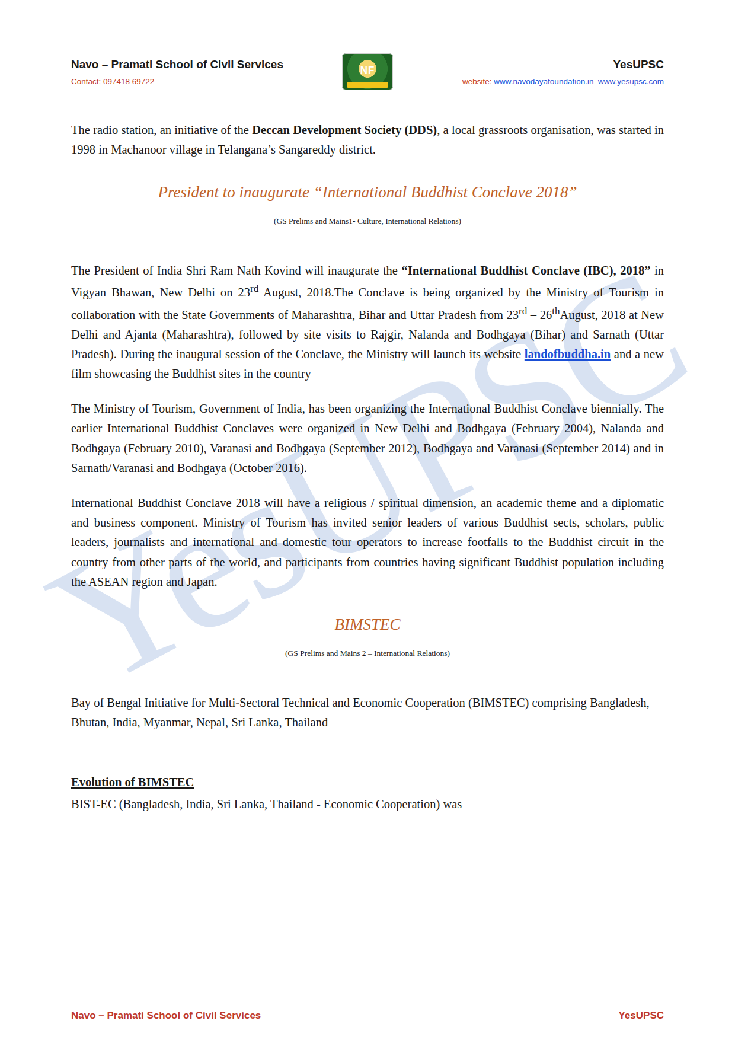YesUPSC
Navo – Pramati School of Civil Services
YesUPSC
Contact: 097418 69722
website: www.navodayafoundation.in www.yesupsc.com
The radio station, an initiative of the Deccan Development Society (DDS), a local grassroots organisation, was started in 1998 in Machanoor village in Telangana’s Sangareddy district.
President to inaugurate “International Buddhist Conclave 2018”
(GS Prelims and Mains1- Culture, International Relations)
The President of India Shri Ram Nath Kovind will inaugurate the “International Buddhist Conclave (IBC), 2018” in Vigyan Bhawan, New Delhi on 23rd August, 2018.The Conclave is being organized by the Ministry of Tourism in collaboration with the State Governments of Maharashtra, Bihar and Uttar Pradesh from 23rd – 26thAugust, 2018 at New Delhi and Ajanta (Maharashtra), followed by site visits to Rajgir, Nalanda and Bodhgaya (Bihar) and Sarnath (Uttar Pradesh). During the inaugural session of the Conclave, the Ministry will launch its website landofbuddha.in and a new film showcasing the Buddhist sites in the country
The Ministry of Tourism, Government of India, has been organizing the International Buddhist Conclave biennially. The earlier International Buddhist Conclaves were organized in New Delhi and Bodhgaya (February 2004), Nalanda and Bodhgaya (February 2010), Varanasi and Bodhgaya (September 2012), Bodhgaya and Varanasi (September 2014) and in Sarnath/Varanasi and Bodhgaya (October 2016).
International Buddhist Conclave 2018 will have a religious / spiritual dimension, an academic theme and a diplomatic and business component. Ministry of Tourism has invited senior leaders of various Buddhist sects, scholars, public leaders, journalists and international and domestic tour operators to increase footfalls to the Buddhist circuit in the country from other parts of the world, and participants from countries having significant Buddhist population including the ASEAN region and Japan.
BIMSTEC
(GS Prelims and Mains 2 – International Relations)
Bay of Bengal Initiative for Multi-Sectoral Technical and Economic Cooperation (BIMSTEC) comprising Bangladesh, Bhutan, India, Myanmar, Nepal, Sri Lanka, Thailand
Evolution of BIMSTEC
BIST-EC (Bangladesh, India, Sri Lanka, Thailand - Economic Cooperation) was
Navo – Pramati School of Civil Services
YesUPSC